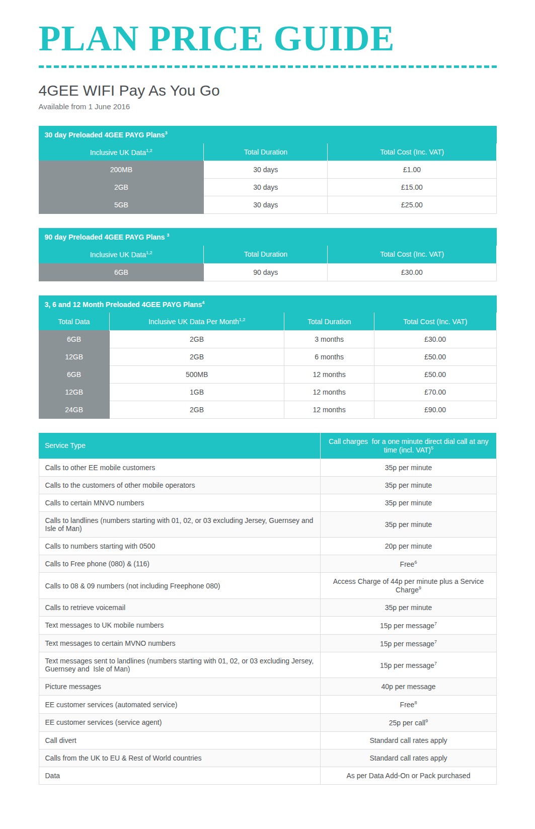PLAN PRICE GUIDE
4GEE WIFI Pay As You Go
Available from 1 June 2016
30 day Preloaded 4GEE PAYG Plans 3
| Inclusive UK Data 1,2 | Total Duration | Total Cost (Inc. VAT) |
| --- | --- | --- |
| 200MB | 30 days | £1.00 |
| 2GB | 30 days | £15.00 |
| 5GB | 30 days | £25.00 |
90 day Preloaded 4GEE PAYG Plans 3
| Inclusive UK Data 1,2 | Total Duration | Total Cost (Inc. VAT) |
| --- | --- | --- |
| 6GB | 90 days | £30.00 |
3, 6 and 12 Month Preloaded 4GEE PAYG Plans 4
| Total Data | Inclusive UK Data Per Month 1,2 | Total Duration | Total Cost (Inc. VAT) |
| --- | --- | --- | --- |
| 6GB | 2GB | 3 months | £30.00 |
| 12GB | 2GB | 6 months | £50.00 |
| 6GB | 500MB | 12 months | £50.00 |
| 12GB | 1GB | 12 months | £70.00 |
| 24GB | 2GB | 12 months | £90.00 |
| Service Type | Call charges for a one minute direct dial call at any time (incl. VAT) 5 |
| --- | --- |
| Calls to other EE mobile customers | 35p per minute |
| Calls to the customers of other mobile operators | 35p per minute |
| Calls to certain MNVO numbers | 35p per minute |
| Calls to landlines (numbers starting with 01, 02, or 03 excluding Jersey, Guernsey and Isle of Man) | 35p per minute |
| Calls to numbers starting with 0500 | 20p per minute |
| Calls to Free phone (080) & (116) | Free 6 |
| Calls to 08 & 09 numbers (not including Freephone 080) | Access Charge of 44p per minute plus a Service Charge 9 |
| Calls to retrieve voicemail | 35p per minute |
| Text messages to UK mobile numbers | 15p per message 7 |
| Text messages to certain MVNO numbers | 15p per message 7 |
| Text messages sent to landlines (numbers starting with 01, 02, or 03 excluding Jersey, Guernsey and Isle of Man) | 15p per message 7 |
| Picture messages | 40p per message |
| EE customer services (automated service) | Free 8 |
| EE customer services (service agent) | 25p per call 9 |
| Call divert | Standard call rates apply |
| Calls from the UK to EU & Rest of World countries | Standard call rates apply |
| Data | As per Data Add-On or Pack purchased |